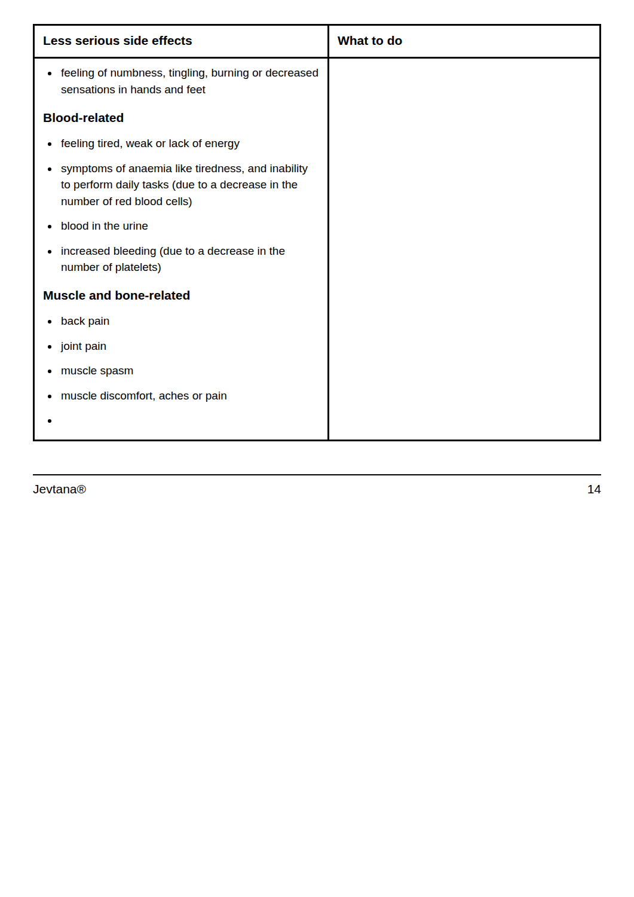| Less serious side effects | What to do |
| --- | --- |
| feeling of numbness, tingling, burning or decreased sensations in hands and feet Blood-related feeling tired, weak or lack of energy symptoms of anaemia like tiredness, and inability to perform daily tasks (due to a decrease in the number of red blood cells) blood in the urine increased bleeding (due to a decrease in the number of platelets) Muscle and bone-related back pain joint pain muscle spasm muscle discomfort, aches or pain | |
Jevtana® 14